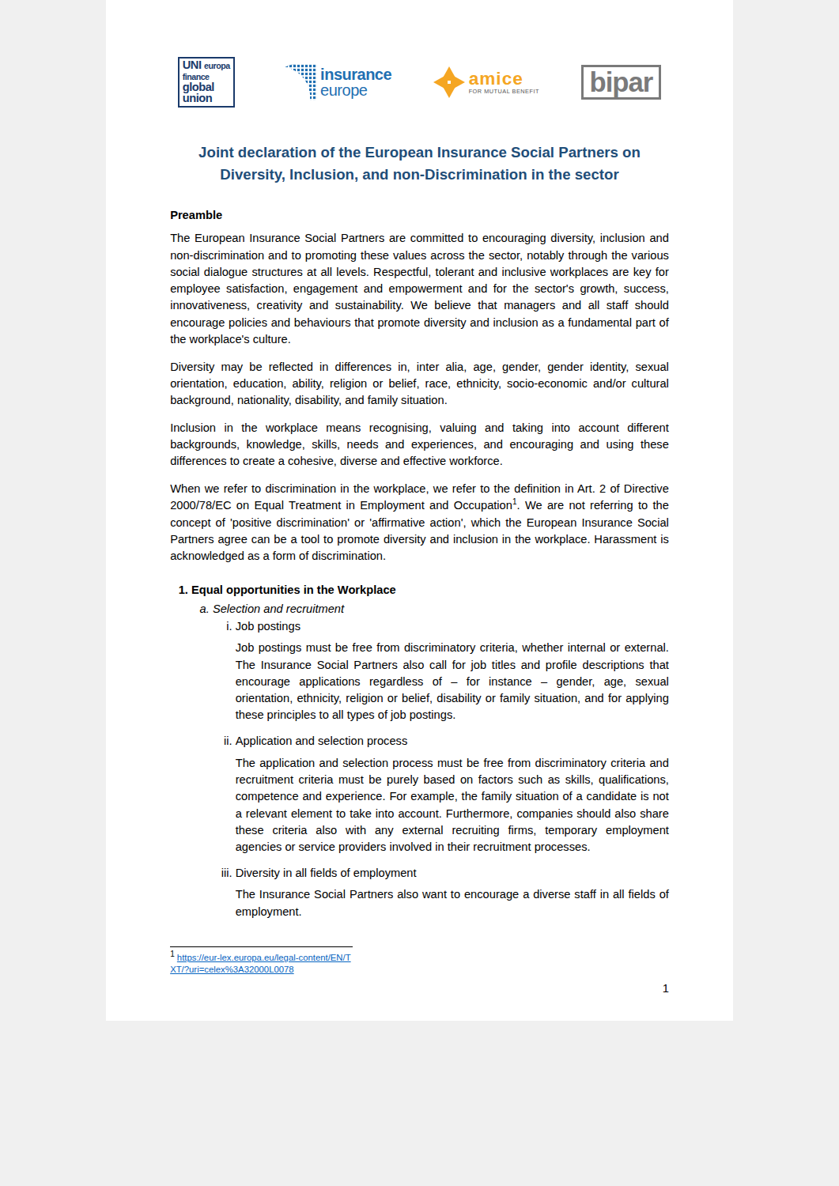UNI europa finance global union
insurance europe
amice FOR MUTUAL BENEFIT
bipar
Joint declaration of the European Insurance Social Partners on
Diversity, Inclusion, and non-Discrimination in the sector
Preamble
The European Insurance Social Partners are committed to encouraging diversity, inclusion and non-discrimination and to promoting these values across the sector, notably through the various social dialogue structures at all levels. Respectful, tolerant and inclusive workplaces are key for employee satisfaction, engagement and empowerment and for the sector's growth, success, innovativeness, creativity and sustainability. We believe that managers and all staff should encourage policies and behaviours that promote diversity and inclusion as a fundamental part of the workplace's culture.
Diversity may be reflected in differences in, inter alia, age, gender, gender identity, sexual orientation, education, ability, religion or belief, race, ethnicity, socio-economic and/or cultural background, nationality, disability, and family situation.
Inclusion in the workplace means recognising, valuing and taking into account different backgrounds, knowledge, skills, needs and experiences, and encouraging and using these differences to create a cohesive, diverse and effective workforce.
When we refer to discrimination in the workplace, we refer to the definition in Art. 2 of Directive 2000/78/EC on Equal Treatment in Employment and Occupation1. We are not referring to the concept of 'positive discrimination' or 'affirmative action', which the European Insurance Social Partners agree can be a tool to promote diversity and inclusion in the workplace. Harassment is acknowledged as a form of discrimination.
Equal opportunities in the Workplace
Selection and recruitment
Job postings
Job postings must be free from discriminatory criteria, whether internal or external. The Insurance Social Partners also call for job titles and profile descriptions that encourage applications regardless of – for instance – gender, age, sexual orientation, ethnicity, religion or belief, disability or family situation, and for applying these principles to all types of job postings.
Application and selection process
The application and selection process must be free from discriminatory criteria and recruitment criteria must be purely based on factors such as skills, qualifications, competence and experience. For example, the family situation of a candidate is not a relevant element to take into account. Furthermore, companies should also share these criteria also with any external recruiting firms, temporary employment agencies or service providers involved in their recruitment processes.
Diversity in all fields of employment
The Insurance Social Partners also want to encourage a diverse staff in all fields of employment.
1 https://eur-lex.europa.eu/legal-content/EN/TXT/?uri=celex%3A32000L0078
1